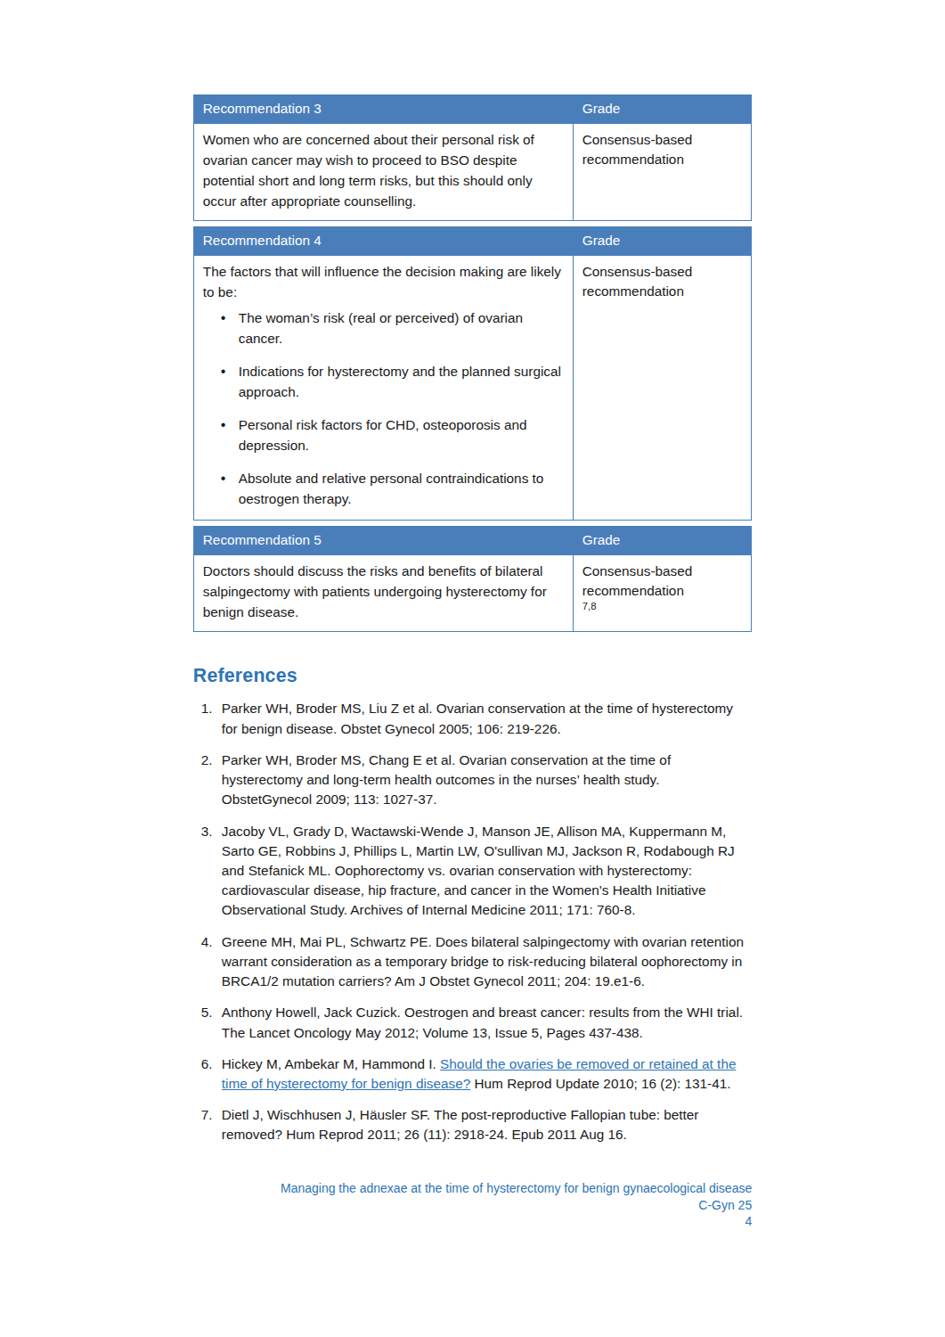| Recommendation 3 | Grade |
| Women who are concerned about their personal risk of ovarian cancer may wish to proceed to BSO despite potential short and long term risks, but this should only occur after appropriate counselling. | Consensus-based recommendation |
| Recommendation 4 | Grade |
| The factors that will influence the decision making are likely to be: The woman’s risk (real or perceived) of ovarian cancer. Indications for hysterectomy and the planned surgical approach. Personal risk factors for CHD, osteoporosis and depression. Absolute and relative personal contraindications to oestrogen therapy. | Consensus-based recommendation |
| Recommendation 5 | Grade |
| Doctors should discuss the risks and benefits of bilateral salpingectomy with patients undergoing hysterectomy for benign disease. | Consensus-based recommendation 7,8 |
References
Parker WH, Broder MS, Liu Z et al. Ovarian conservation at the time of hysterectomy for benign disease. Obstet Gynecol 2005; 106: 219-226.
Parker WH, Broder MS, Chang E et al. Ovarian conservation at the time of hysterectomy and long-term health outcomes in the nurses’ health study. ObstetGynecol 2009; 113: 1027-37.
Jacoby VL, Grady D, Wactawski-Wende J, Manson JE, Allison MA, Kuppermann M, Sarto GE, Robbins J, Phillips L, Martin LW, O'sullivan MJ, Jackson R, Rodabough RJ and Stefanick ML. Oophorectomy vs. ovarian conservation with hysterectomy: cardiovascular disease, hip fracture, and cancer in the Women's Health Initiative Observational Study. Archives of Internal Medicine 2011; 171: 760-8.
Greene MH, Mai PL, Schwartz PE. Does bilateral salpingectomy with ovarian retention warrant consideration as a temporary bridge to risk-reducing bilateral oophorectomy in BRCA1/2 mutation carriers? Am J Obstet Gynecol 2011; 204: 19.e1-6.
Anthony Howell, Jack Cuzick. Oestrogen and breast cancer: results from the WHI trial. The Lancet Oncology May 2012; Volume 13, Issue 5, Pages 437-438.
Hickey M, Ambekar M, Hammond I. Should the ovaries be removed or retained at the time of hysterectomy for benign disease? Hum Reprod Update 2010; 16 (2): 131-41.
Dietl J, Wischhusen J, Häusler SF. The post-reproductive Fallopian tube: better removed? Hum Reprod 2011; 26 (11): 2918-24. Epub 2011 Aug 16.
Managing the adnexae at the time of hysterectomy for benign gynaecological disease
C-Gyn 25
4